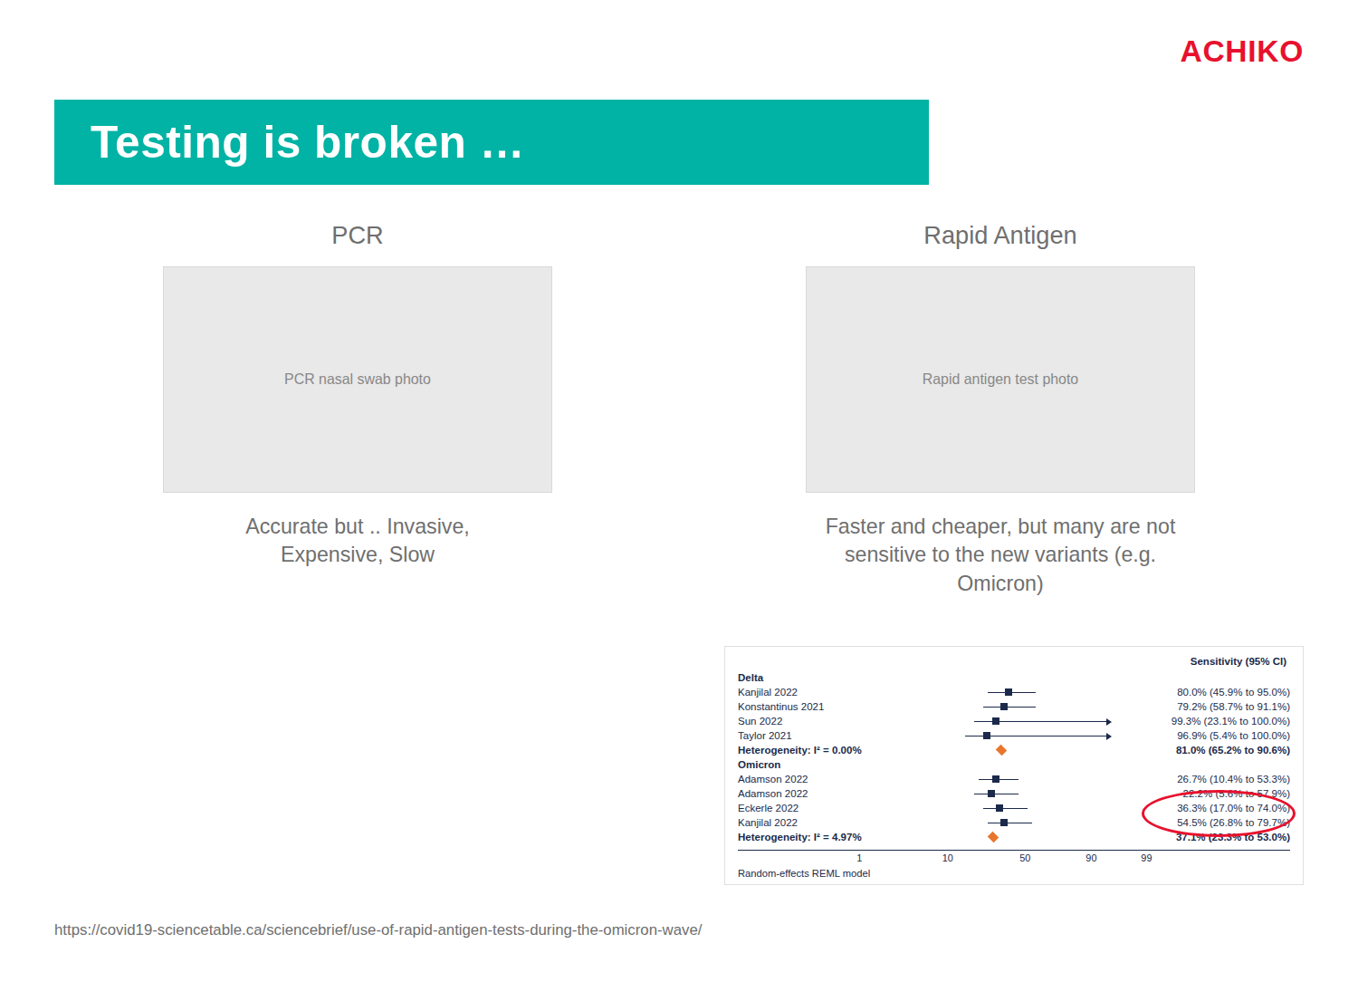ACHIKO
Testing is broken …
PCR
Accurate but .. Invasive,
Expensive, Slow
Rapid Antigen
Faster and cheaper, but many are not sensitive to the new variants (e.g. Omicron)
| | | Sensitivity (95% CI) |
| --- | --- | --- |
| Delta | | |
| Kanjilal 2022 | | 80.0% (45.9% to 95.0%) |
| Konstantinus 2021 | | 79.2% (58.7% to 91.1%) |
| Sun 2022 | | 99.3% (23.1% to 100.0%) |
| Taylor 2021 | | 96.9% (5.4% to 100.0%) |
| Heterogeneity: I² = 0.00% | | 81.0% (65.2% to 90.6%) |
| Omicron | | |
| Adamson 2022 | | 26.7% (10.4% to 53.3%) |
| Adamson 2022 | | 22.2% (5.6% to 57.9%) |
| Eckerle 2022 | | 36.3% (17.0% to 74.0%) |
| Kanjilal 2022 | | 54.5% (26.8% to 79.7%) |
| Heterogeneity: I² = 4.97% | | 37.1% (23.3% to 53.0%) |
1 10 50 90 99
Random-effects REML model
https://covid19-sciencetable.ca/sciencebrief/use-of-rapid-antigen-tests-during-the-omicron-wave/